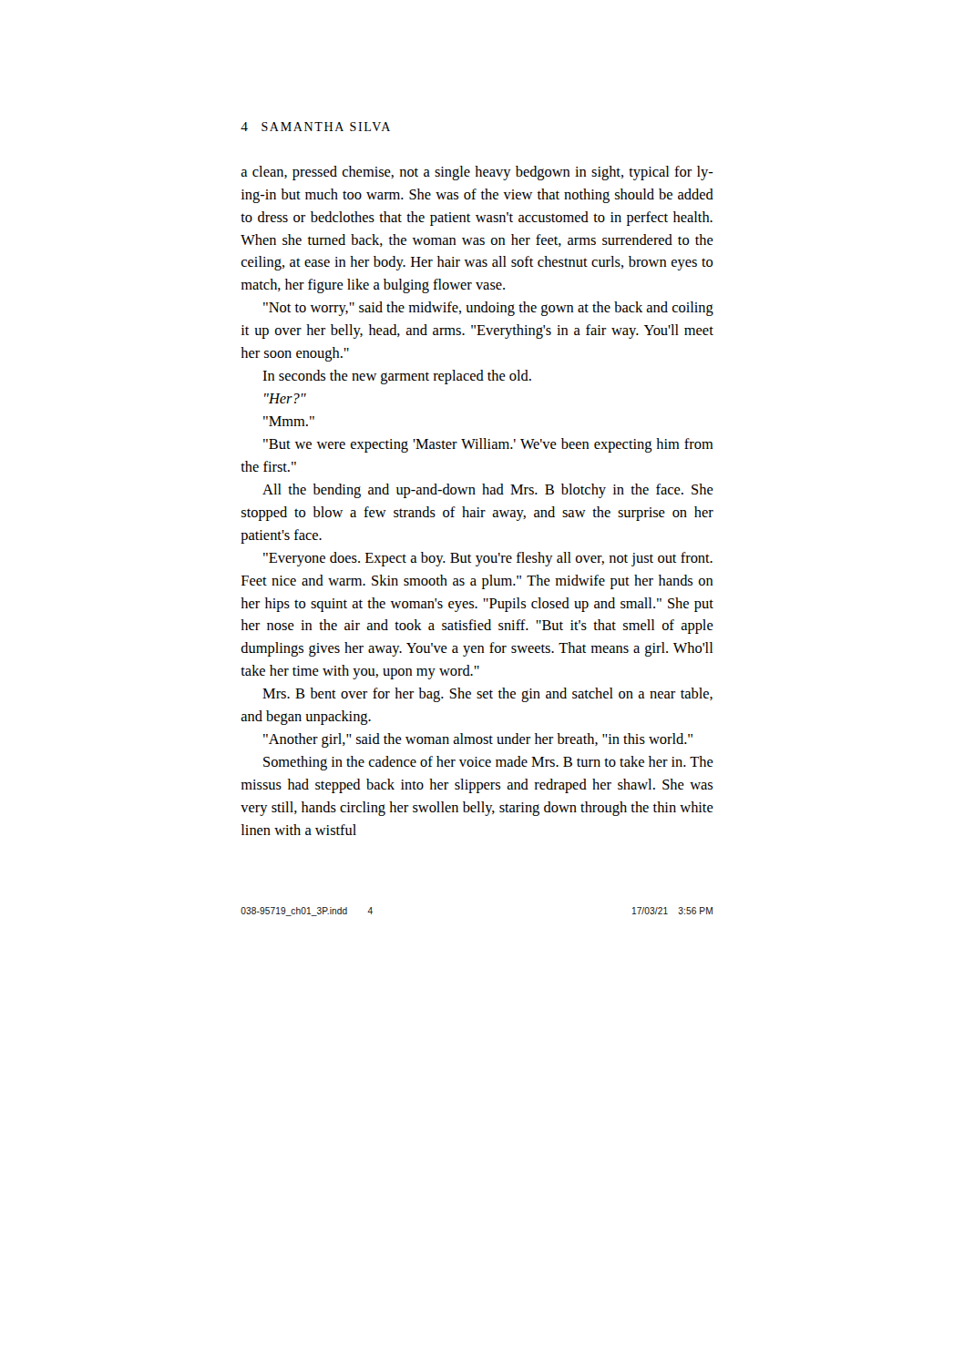4 Samantha Silva
a clean, pressed chemise, not a single heavy bedgown in sight, typical for lying-in but much too warm. She was of the view that nothing should be added to dress or bedclothes that the patient wasn't accustomed to in perfect health. When she turned back, the woman was on her feet, arms surrendered to the ceiling, at ease in her body. Her hair was all soft chestnut curls, brown eyes to match, her figure like a bulging flower vase.
"Not to worry," said the midwife, undoing the gown at the back and coiling it up over her belly, head, and arms. "Everything's in a fair way. You'll meet her soon enough."
In seconds the new garment replaced the old.
"Her?"
"Mmm."
"But we were expecting 'Master William.' We've been expecting him from the first."
All the bending and up-and-down had Mrs. B blotchy in the face. She stopped to blow a few strands of hair away, and saw the surprise on her patient's face.
"Everyone does. Expect a boy. But you're fleshy all over, not just out front. Feet nice and warm. Skin smooth as a plum." The midwife put her hands on her hips to squint at the woman's eyes. "Pupils closed up and small." She put her nose in the air and took a satisfied sniff. "But it's that smell of apple dumplings gives her away. You've a yen for sweets. That means a girl. Who'll take her time with you, upon my word."
Mrs. B bent over for her bag. She set the gin and satchel on a near table, and began unpacking.
"Another girl," said the woman almost under her breath, "in this world."
Something in the cadence of her voice made Mrs. B turn to take her in. The missus had stepped back into her slippers and redraped her shawl. She was very still, hands circling her swollen belly, staring down through the thin white linen with a wistful
038-95719_ch01_3P.indd4
17/03/213:56 PM